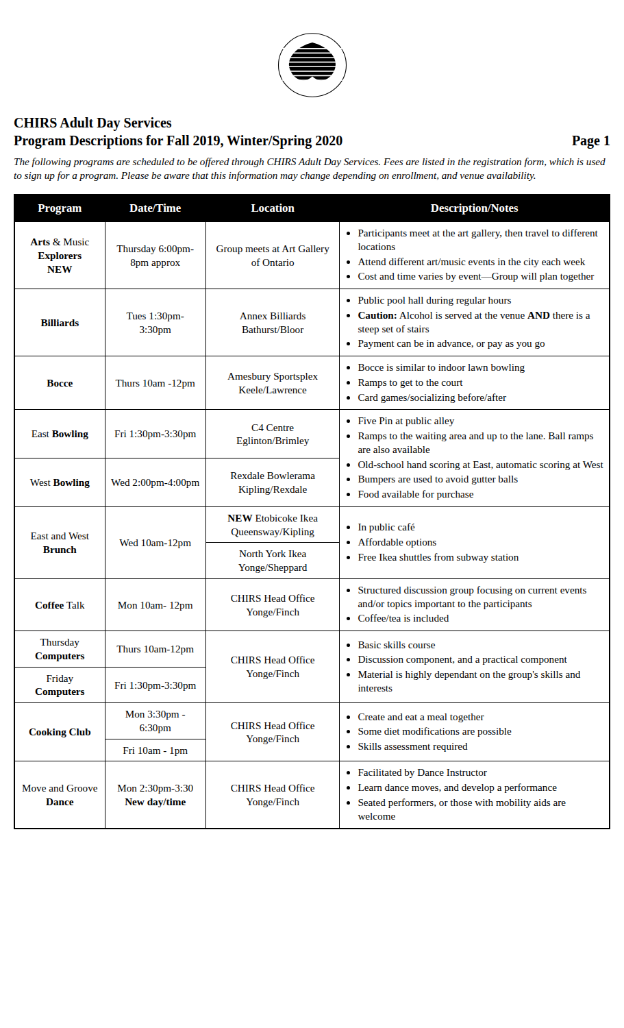CHIRS Adult Day Services
Program Descriptions for Fall 2019, Winter/Spring 2020
Page 1
The following programs are scheduled to be offered through CHIRS Adult Day Services. Fees are listed in the registration form, which is used to sign up for a program. Please be aware that this information may change depending on enrollment, and venue availability.
| Program | Date/Time | Location | Description/Notes |
| --- | --- | --- | --- |
| Arts & Music Explorers NEW | Thursday 6:00pm-8pm approx | Group meets at Art Gallery of Ontario | Participants meet at the art gallery, then travel to different locations Attend different art/music events in the city each week Cost and time varies by event—Group will plan together |
| Billiards | Tues 1:30pm-3:30pm | Annex Billiards Bathurst/Bloor | Public pool hall during regular hours Caution: Alcohol is served at the venue AND there is a steep set of stairs Payment can be in advance, or pay as you go |
| Bocce | Thurs 10am -12pm | Amesbury Sportsplex Keele/Lawrence | Bocce is similar to indoor lawn bowling Ramps to get to the court Card games/socializing before/after |
| East Bowling | Fri 1:30pm-3:30pm | C4 Centre Eglinton/Brimley | Five Pin at public alley Ramps to the waiting area and up to the lane. Ball ramps are also available Old-school hand scoring at East, automatic scoring at West Bumpers are used to avoid gutter balls Food available for purchase |
| West Bowling | Wed 2:00pm-4:00pm | Rexdale Bowlerama Kipling/Rexdale |
| East and West Brunch | Wed 10am-12pm | NEW Etobicoke Ikea Queensway/Kipling | In public café Affordable options Free Ikea shuttles from subway station |
| North York Ikea Yonge/Sheppard |
| Coffee Talk | Mon 10am- 12pm | CHIRS Head Office Yonge/Finch | Structured discussion group focusing on current events and/or topics important to the participants Coffee/tea is included |
| Thursday Computers | Thurs 10am-12pm | CHIRS Head Office Yonge/Finch | Basic skills course Discussion component, and a practical component Material is highly dependant on the group's skills and interests |
| Friday Computers | Fri 1:30pm-3:30pm |
| Cooking Club | Mon 3:30pm - 6:30pm | CHIRS Head Office Yonge/Finch | Create and eat a meal together Some diet modifications are possible Skills assessment required |
| Fri 10am - 1pm |
| Move and Groove Dance | Mon 2:30pm-3:30 New day/time | CHIRS Head Office Yonge/Finch | Facilitated by Dance Instructor Learn dance moves, and develop a performance Seated performers, or those with mobility aids are welcome |